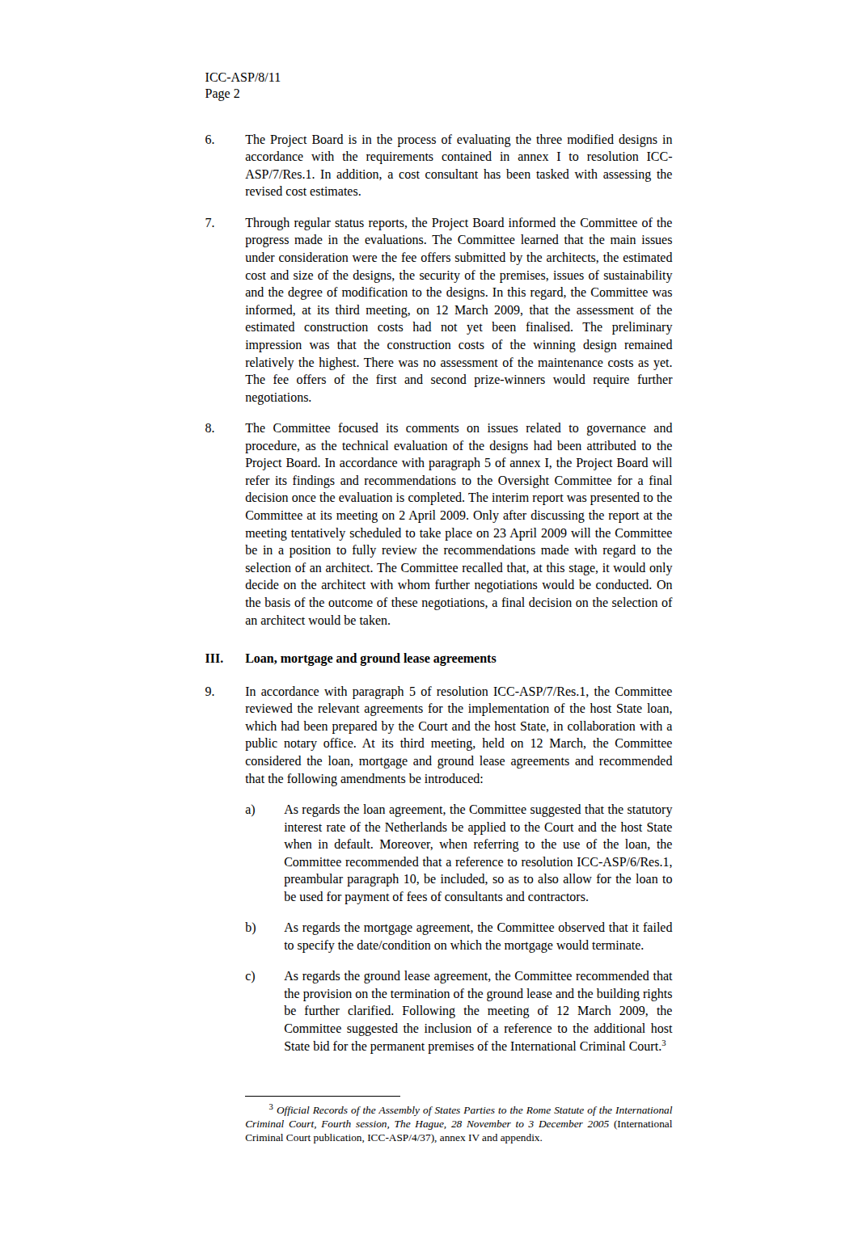ICC-ASP/8/11
Page 2
6. The Project Board is in the process of evaluating the three modified designs in accordance with the requirements contained in annex I to resolution ICC-ASP/7/Res.1. In addition, a cost consultant has been tasked with assessing the revised cost estimates.
7. Through regular status reports, the Project Board informed the Committee of the progress made in the evaluations. The Committee learned that the main issues under consideration were the fee offers submitted by the architects, the estimated cost and size of the designs, the security of the premises, issues of sustainability and the degree of modification to the designs. In this regard, the Committee was informed, at its third meeting, on 12 March 2009, that the assessment of the estimated construction costs had not yet been finalised. The preliminary impression was that the construction costs of the winning design remained relatively the highest. There was no assessment of the maintenance costs as yet. The fee offers of the first and second prize-winners would require further negotiations.
8. The Committee focused its comments on issues related to governance and procedure, as the technical evaluation of the designs had been attributed to the Project Board. In accordance with paragraph 5 of annex I, the Project Board will refer its findings and recommendations to the Oversight Committee for a final decision once the evaluation is completed. The interim report was presented to the Committee at its meeting on 2 April 2009. Only after discussing the report at the meeting tentatively scheduled to take place on 23 April 2009 will the Committee be in a position to fully review the recommendations made with regard to the selection of an architect. The Committee recalled that, at this stage, it would only decide on the architect with whom further negotiations would be conducted. On the basis of the outcome of these negotiations, a final decision on the selection of an architect would be taken.
III. Loan, mortgage and ground lease agreements
9. In accordance with paragraph 5 of resolution ICC-ASP/7/Res.1, the Committee reviewed the relevant agreements for the implementation of the host State loan, which had been prepared by the Court and the host State, in collaboration with a public notary office. At its third meeting, held on 12 March, the Committee considered the loan, mortgage and ground lease agreements and recommended that the following amendments be introduced:
a) As regards the loan agreement, the Committee suggested that the statutory interest rate of the Netherlands be applied to the Court and the host State when in default. Moreover, when referring to the use of the loan, the Committee recommended that a reference to resolution ICC-ASP/6/Res.1, preambular paragraph 10, be included, so as to also allow for the loan to be used for payment of fees of consultants and contractors.
b) As regards the mortgage agreement, the Committee observed that it failed to specify the date/condition on which the mortgage would terminate.
c) As regards the ground lease agreement, the Committee recommended that the provision on the termination of the ground lease and the building rights be further clarified. Following the meeting of 12 March 2009, the Committee suggested the inclusion of a reference to the additional host State bid for the permanent premises of the International Criminal Court.3
3 Official Records of the Assembly of States Parties to the Rome Statute of the International Criminal Court, Fourth session, The Hague, 28 November to 3 December 2005 (International Criminal Court publication, ICC-ASP/4/37), annex IV and appendix.